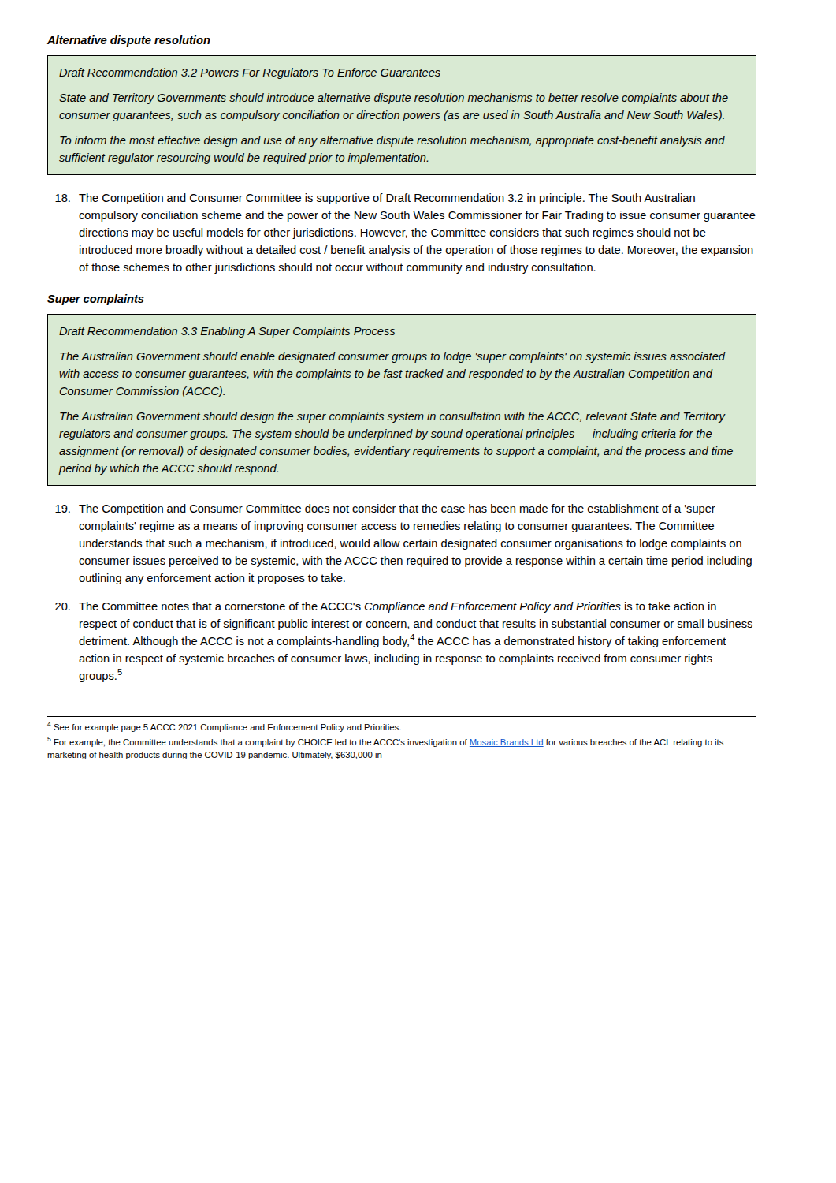Alternative dispute resolution
Draft Recommendation 3.2 Powers For Regulators To Enforce Guarantees
State and Territory Governments should introduce alternative dispute resolution mechanisms to better resolve complaints about the consumer guarantees, such as compulsory conciliation or direction powers (as are used in South Australia and New South Wales).
To inform the most effective design and use of any alternative dispute resolution mechanism, appropriate cost-benefit analysis and sufficient regulator resourcing would be required prior to implementation.
The Competition and Consumer Committee is supportive of Draft Recommendation 3.2 in principle. The South Australian compulsory conciliation scheme and the power of the New South Wales Commissioner for Fair Trading to issue consumer guarantee directions may be useful models for other jurisdictions. However, the Committee considers that such regimes should not be introduced more broadly without a detailed cost / benefit analysis of the operation of those regimes to date. Moreover, the expansion of those schemes to other jurisdictions should not occur without community and industry consultation.
Super complaints
Draft Recommendation 3.3 Enabling A Super Complaints Process
The Australian Government should enable designated consumer groups to lodge 'super complaints' on systemic issues associated with access to consumer guarantees, with the complaints to be fast tracked and responded to by the Australian Competition and Consumer Commission (ACCC).
The Australian Government should design the super complaints system in consultation with the ACCC, relevant State and Territory regulators and consumer groups. The system should be underpinned by sound operational principles — including criteria for the assignment (or removal) of designated consumer bodies, evidentiary requirements to support a complaint, and the process and time period by which the ACCC should respond.
The Competition and Consumer Committee does not consider that the case has been made for the establishment of a 'super complaints' regime as a means of improving consumer access to remedies relating to consumer guarantees. The Committee understands that such a mechanism, if introduced, would allow certain designated consumer organisations to lodge complaints on consumer issues perceived to be systemic, with the ACCC then required to provide a response within a certain time period including outlining any enforcement action it proposes to take.
The Committee notes that a cornerstone of the ACCC's Compliance and Enforcement Policy and Priorities is to take action in respect of conduct that is of significant public interest or concern, and conduct that results in substantial consumer or small business detriment. Although the ACCC is not a complaints-handling body,4 the ACCC has a demonstrated history of taking enforcement action in respect of systemic breaches of consumer laws, including in response to complaints received from consumer rights groups.5
4 See for example page 5 ACCC 2021 Compliance and Enforcement Policy and Priorities.
5 For example, the Committee understands that a complaint by CHOICE led to the ACCC's investigation of Mosaic Brands Ltd for various breaches of the ACL relating to its marketing of health products during the COVID-19 pandemic. Ultimately, $630,000 in